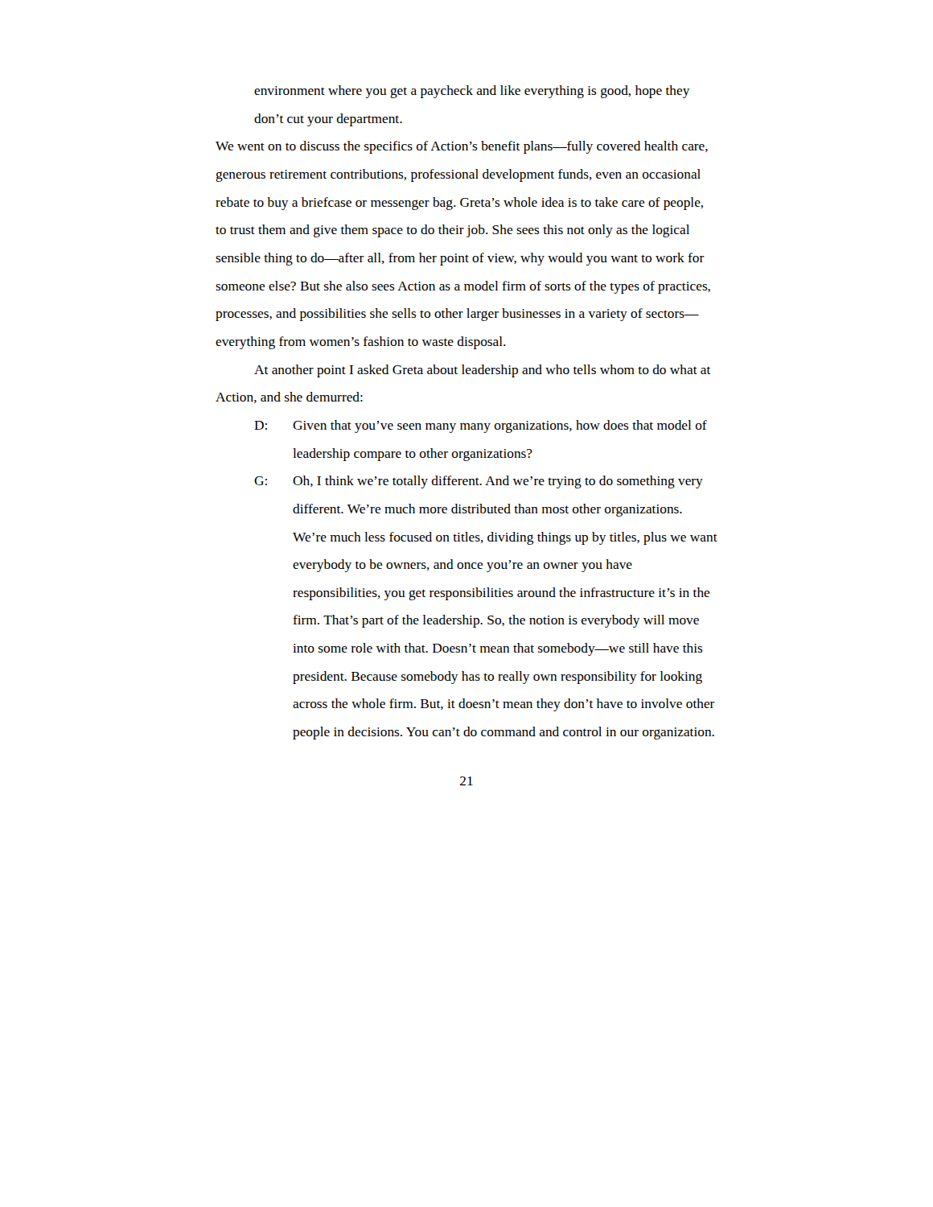environment where you get a paycheck and like everything is good, hope they don’t cut your department.
We went on to discuss the specifics of Action’s benefit plans—fully covered health care, generous retirement contributions, professional development funds, even an occasional rebate to buy a briefcase or messenger bag. Greta’s whole idea is to take care of people, to trust them and give them space to do their job. She sees this not only as the logical sensible thing to do—after all, from her point of view, why would you want to work for someone else? But she also sees Action as a model firm of sorts of the types of practices, processes, and possibilities she sells to other larger businesses in a variety of sectors—everything from women’s fashion to waste disposal.
At another point I asked Greta about leadership and who tells whom to do what at Action, and she demurred:
D:
Given that you’ve seen many many organizations, how does that model of leadership compare to other organizations?
G:
Oh, I think we’re totally different. And we’re trying to do something very different. We’re much more distributed than most other organizations. We’re much less focused on titles, dividing things up by titles, plus we want everybody to be owners, and once you’re an owner you have responsibilities, you get responsibilities around the infrastructure it’s in the firm. That’s part of the leadership. So, the notion is everybody will move into some role with that. Doesn’t mean that somebody—we still have this president. Because somebody has to really own responsibility for looking across the whole firm. But, it doesn’t mean they don’t have to involve other people in decisions. You can’t do command and control in our organization.
21